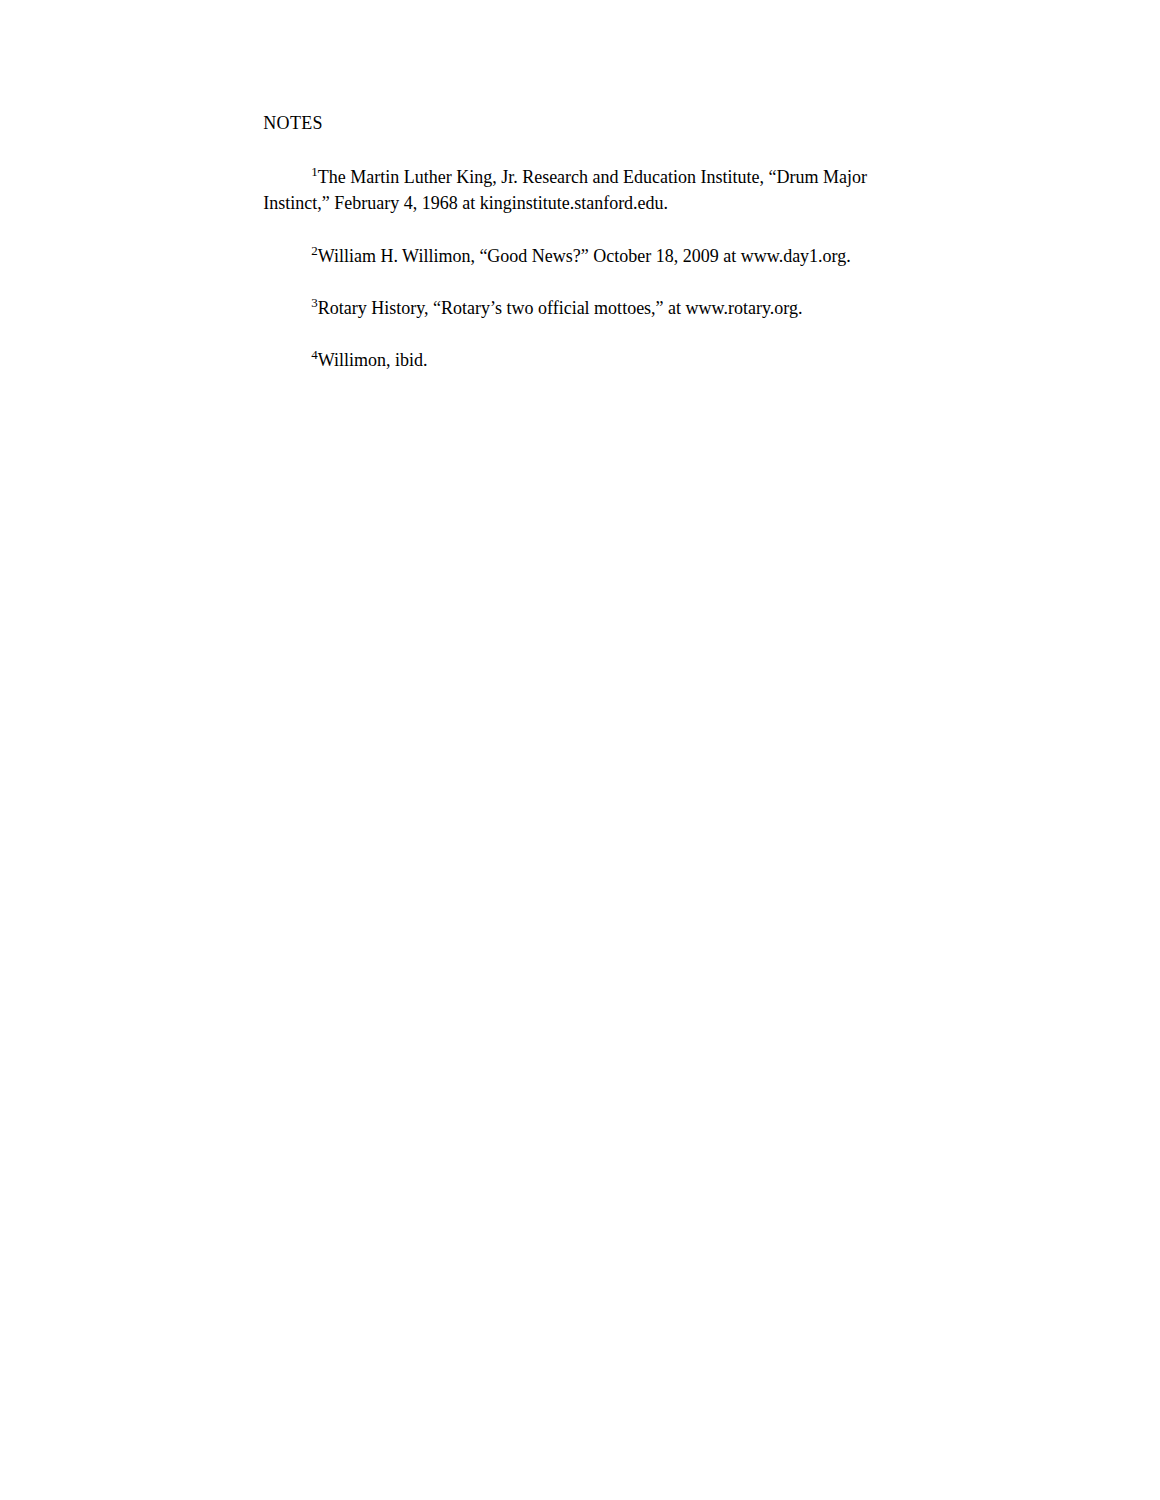Notes
1The Martin Luther King, Jr. Research and Education Institute, “Drum Major Instinct,” February 4, 1968 at kinginstitute.stanford.edu.
2William H. Willimon, “Good News?” October 18, 2009 at www.day1.org.
3Rotary History, “Rotary’s two official mottoes,” at www.rotary.org.
4Willimon, ibid.